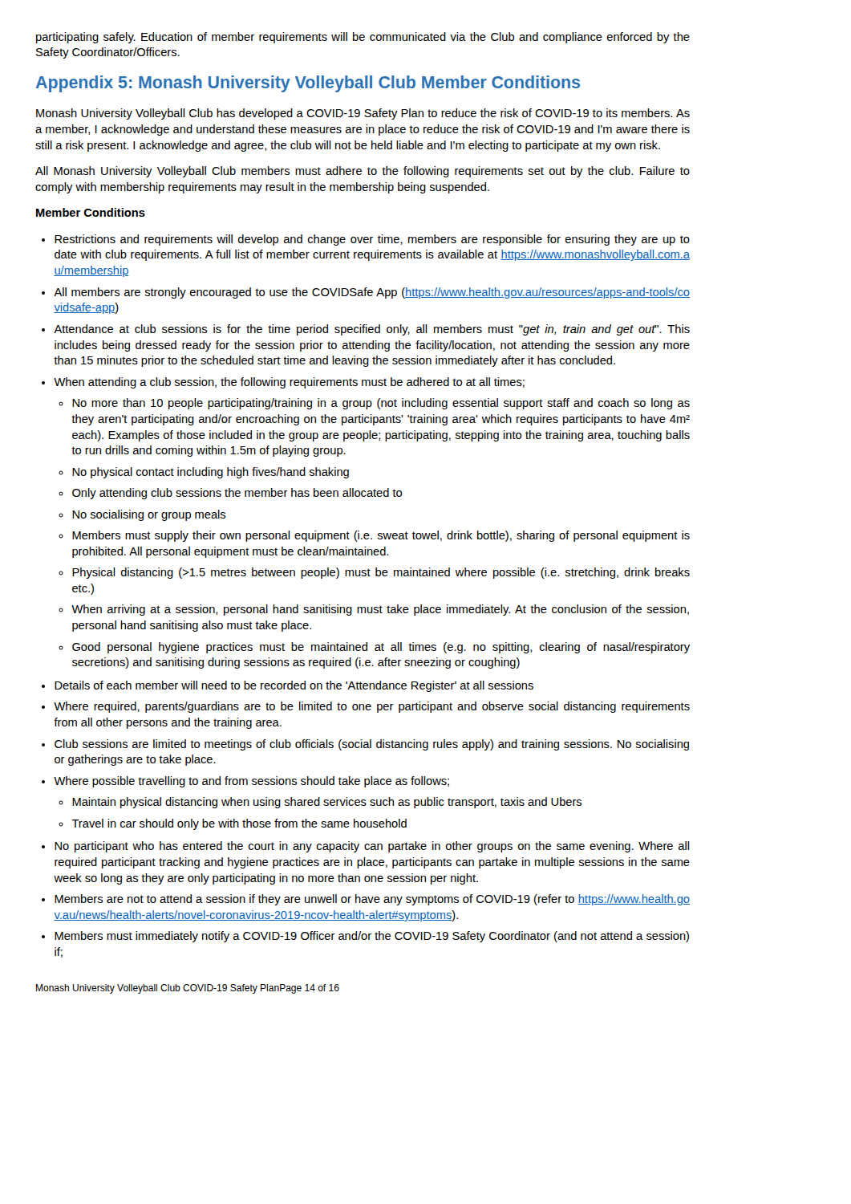participating safely. Education of member requirements will be communicated via the Club and compliance enforced by the Safety Coordinator/Officers.
Appendix 5: Monash University Volleyball Club Member Conditions
Monash University Volleyball Club has developed a COVID-19 Safety Plan to reduce the risk of COVID-19 to its members. As a member, I acknowledge and understand these measures are in place to reduce the risk of COVID-19 and I'm aware there is still a risk present. I acknowledge and agree, the club will not be held liable and I'm electing to participate at my own risk.
All Monash University Volleyball Club members must adhere to the following requirements set out by the club. Failure to comply with membership requirements may result in the membership being suspended.
Member Conditions
Restrictions and requirements will develop and change over time, members are responsible for ensuring they are up to date with club requirements. A full list of member current requirements is available at https://www.monashvolleyball.com.au/membership
All members are strongly encouraged to use the COVIDSafe App (https://www.health.gov.au/resources/apps-and-tools/covidsafe-app)
Attendance at club sessions is for the time period specified only, all members must "get in, train and get out". This includes being dressed ready for the session prior to attending the facility/location, not attending the session any more than 15 minutes prior to the scheduled start time and leaving the session immediately after it has concluded.
When attending a club session, the following requirements must be adhered to at all times;
No more than 10 people participating/training in a group (not including essential support staff and coach so long as they aren't participating and/or encroaching on the participants' 'training area' which requires participants to have 4m² each). Examples of those included in the group are people; participating, stepping into the training area, touching balls to run drills and coming within 1.5m of playing group.
No physical contact including high fives/hand shaking
Only attending club sessions the member has been allocated to
No socialising or group meals
Members must supply their own personal equipment (i.e. sweat towel, drink bottle), sharing of personal equipment is prohibited. All personal equipment must be clean/maintained.
Physical distancing (>1.5 metres between people) must be maintained where possible (i.e. stretching, drink breaks etc.)
When arriving at a session, personal hand sanitising must take place immediately. At the conclusion of the session, personal hand sanitising also must take place.
Good personal hygiene practices must be maintained at all times (e.g. no spitting, clearing of nasal/respiratory secretions) and sanitising during sessions as required (i.e. after sneezing or coughing)
Details of each member will need to be recorded on the 'Attendance Register' at all sessions
Where required, parents/guardians are to be limited to one per participant and observe social distancing requirements from all other persons and the training area.
Club sessions are limited to meetings of club officials (social distancing rules apply) and training sessions. No socialising or gatherings are to take place.
Where possible travelling to and from sessions should take place as follows;
Maintain physical distancing when using shared services such as public transport, taxis and Ubers
Travel in car should only be with those from the same household
No participant who has entered the court in any capacity can partake in other groups on the same evening. Where all required participant tracking and hygiene practices are in place, participants can partake in multiple sessions in the same week so long as they are only participating in no more than one session per night.
Members are not to attend a session if they are unwell or have any symptoms of COVID-19 (refer to https://www.health.gov.au/news/health-alerts/novel-coronavirus-2019-ncov-health-alert#symptoms).
Members must immediately notify a COVID-19 Officer and/or the COVID-19 Safety Coordinator (and not attend a session) if;
Monash University Volleyball Club COVID-19 Safety PlanPage 14 of 16